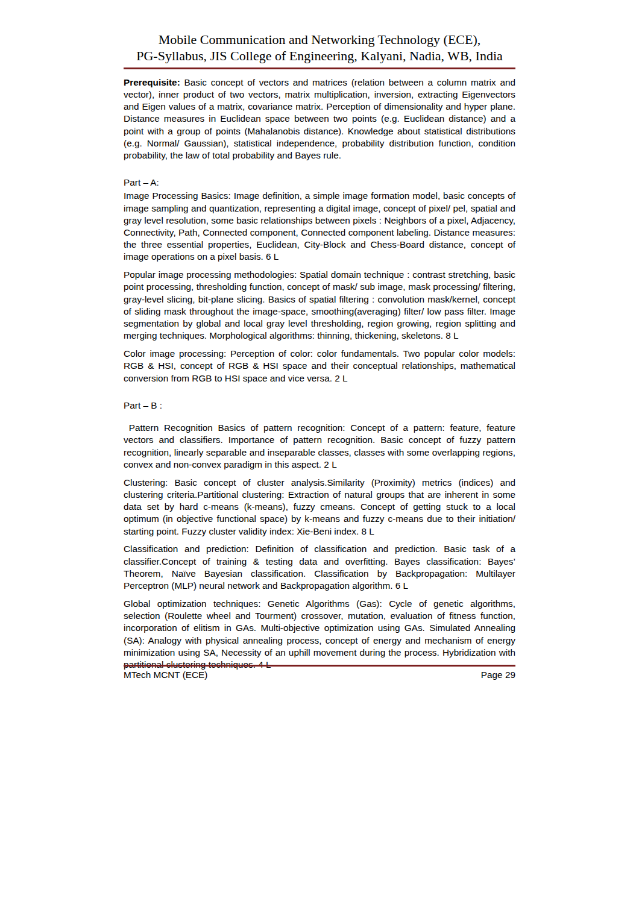Mobile Communication and Networking Technology (ECE),
PG-Syllabus, JIS College of Engineering, Kalyani, Nadia, WB, India
Prerequisite: Basic concept of vectors and matrices (relation between a column matrix and vector), inner product of two vectors, matrix multiplication, inversion, extracting Eigenvectors and Eigen values of a matrix, covariance matrix. Perception of dimensionality and hyper plane. Distance measures in Euclidean space between two points (e.g. Euclidean distance) and a point with a group of points (Mahalanobis distance). Knowledge about statistical distributions (e.g. Normal/ Gaussian), statistical independence, probability distribution function, condition probability, the law of total probability and Bayes rule.
Part – A:
Image Processing Basics: Image definition, a simple image formation model, basic concepts of image sampling and quantization, representing a digital image, concept of pixel/ pel, spatial and gray level resolution, some basic relationships between pixels : Neighbors of a pixel, Adjacency, Connectivity, Path, Connected component, Connected component labeling. Distance measures: the three essential properties, Euclidean, City-Block and Chess-Board distance, concept of image operations on a pixel basis. 6 L
Popular image processing methodologies: Spatial domain technique : contrast stretching, basic point processing, thresholding function, concept of mask/ sub image, mask processing/ filtering, gray-level slicing, bit-plane slicing. Basics of spatial filtering : convolution mask/kernel, concept of sliding mask throughout the image-space, smoothing(averaging) filter/ low pass filter. Image segmentation by global and local gray level thresholding, region growing, region splitting and merging techniques. Morphological algorithms: thinning, thickening, skeletons. 8 L
Color image processing: Perception of color: color fundamentals. Two popular color models: RGB & HSI, concept of RGB & HSI space and their conceptual relationships, mathematical conversion from RGB to HSI space and vice versa. 2 L
Part – B :
Pattern Recognition Basics of pattern recognition: Concept of a pattern: feature, feature vectors and classifiers. Importance of pattern recognition. Basic concept of fuzzy pattern recognition, linearly separable and inseparable classes, classes with some overlapping regions, convex and non-convex paradigm in this aspect. 2 L
Clustering: Basic concept of cluster analysis.Similarity (Proximity) metrics (indices) and clustering criteria.Partitional clustering: Extraction of natural groups that are inherent in some data set by hard c-means (k-means), fuzzy cmeans. Concept of getting stuck to a local optimum (in objective functional space) by k-means and fuzzy c-means due to their initiation/ starting point. Fuzzy cluster validity index: Xie-Beni index. 8 L
Classification and prediction: Definition of classification and prediction. Basic task of a classifier.Concept of training & testing data and overfitting. Bayes classification: Bayes’ Theorem, Naïve Bayesian classification. Classification by Backpropagation: Multilayer Perceptron (MLP) neural network and Backpropagation algorithm. 6 L
Global optimization techniques: Genetic Algorithms (Gas): Cycle of genetic algorithms, selection (Roulette wheel and Tourment) crossover, mutation, evaluation of fitness function, incorporation of elitism in GAs. Multi-objective optimization using GAs. Simulated Annealing (SA): Analogy with physical annealing process, concept of energy and mechanism of energy minimization using SA, Necessity of an uphill movement during the process. Hybridization with partitional clustering techniques. 4 L
MTech MCNT (ECE) Page 29